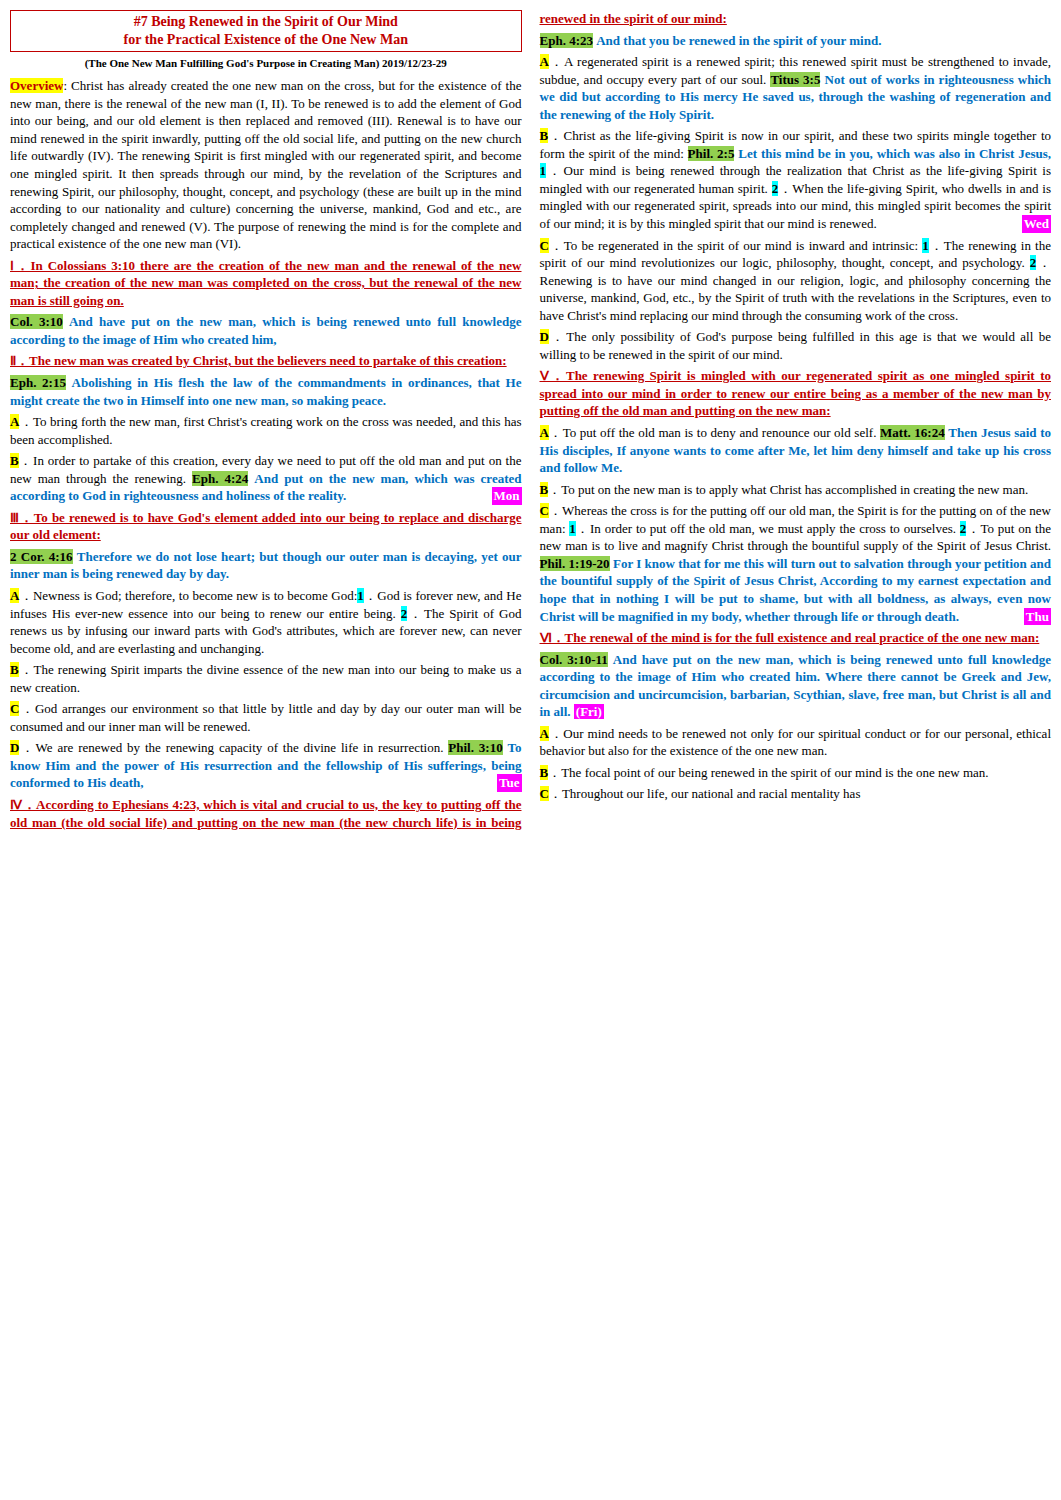#7 Being Renewed in the Spirit of Our Mind
for the Practical Existence of the One New Man
(The One New Man Fulfilling God's Purpose in Creating Man) 2019/12/23-29
Overview: Christ has already created the one new man on the cross, but for the existence of the new man, there is the renewal of the new man (I, II). To be renewed is to add the element of God into our being, and our old element is then replaced and removed (III). Renewal is to have our mind renewed in the spirit inwardly, putting off the old social life, and putting on the new church life outwardly (IV). The renewing Spirit is first mingled with our regenerated spirit, and become one mingled spirit. It then spreads through our mind, by the revelation of the Scriptures and renewing Spirit, our philosophy, thought, concept, and psychology (these are built up in the mind according to our nationality and culture) concerning the universe, mankind, God and etc., are completely changed and renewed (V). The purpose of renewing the mind is for the complete and practical existence of the one new man (VI).
Ⅰ．In Colossians 3:10 there are the creation of the new man and the renewal of the new man; the creation of the new man was completed on the cross, but the renewal of the new man is still going on.
Col. 3:10 And have put on the new man, which is being renewed unto full knowledge according to the image of Him who created him,
Ⅱ．The new man was created by Christ, but the believers need to partake of this creation:
Eph. 2:15 Abolishing in His flesh the law of the commandments in ordinances, that He might create the two in Himself into one new man, so making peace.
A．To bring forth the new man, first Christ's creating work on the cross was needed, and this has been accomplished.
B．In order to partake of this creation, every day we need to put off the old man and put on the new man through the renewing. Eph. 4:24 And put on the new man, which was created according to God in righteousness and holiness of the reality. Mon
Ⅲ．To be renewed is to have God's element added into our being to replace and discharge our old element:
2 Cor. 4:16 Therefore we do not lose heart; but though our outer man is decaying, yet our inner man is being renewed day by day.
A．Newness is God; therefore, to become new is to become God:1．God is forever new, and He infuses His ever-new essence into our being to renew our entire being. 2．The Spirit of God renews us by infusing our inward parts with God's attributes, which are forever new, can never become old, and are everlasting and unchanging.
B．The renewing Spirit imparts the divine essence of the new man into our being to make us a new creation.
C．God arranges our environment so that little by little and day by day our outer man will be consumed and our inner man will be renewed.
D．We are renewed by the renewing capacity of the divine life in resurrection. Phil. 3:10 To know Him and the power of His resurrection and the fellowship of His sufferings, being conformed to His death, Tue
Ⅳ．According to Ephesians 4:23, which is vital and crucial to us, the key to putting off the old man (the old social life) and putting on the new man (the new church life) is in being renewed in the spirit of our mind:
Eph. 4:23 And that you be renewed in the spirit of your mind.
A．A regenerated spirit is a renewed spirit; this renewed spirit must be strengthened to invade, subdue, and occupy every part of our soul. Titus 3:5 Not out of works in righteousness which we did but according to His mercy He saved us, through the washing of regeneration and the renewing of the Holy Spirit.
B．Christ as the life-giving Spirit is now in our spirit, and these two spirits mingle together to form the spirit of the mind: Phil. 2:5 Let this mind be in you, which was also in Christ Jesus, 1．Our mind is being renewed through the realization that Christ as the life-giving Spirit is mingled with our regenerated human spirit. 2．When the life-giving Spirit, who dwells in and is mingled with our regenerated spirit, spreads into our mind, this mingled spirit becomes the spirit of our mind; it is by this mingled spirit that our mind is renewed. Wed
C．To be regenerated in the spirit of our mind is inward and intrinsic: 1．The renewing in the spirit of our mind revolutionizes our logic, philosophy, thought, concept, and psychology. 2．Renewing is to have our mind changed in our religion, logic, and philosophy concerning the universe, mankind, God, etc., by the Spirit of truth with the revelations in the Scriptures, even to have Christ's mind replacing our mind through the consuming work of the cross.
D．The only possibility of God's purpose being fulfilled in this age is that we would all be willing to be renewed in the spirit of our mind.
Ⅴ．The renewing Spirit is mingled with our regenerated spirit as one mingled spirit to spread into our mind in order to renew our entire being as a member of the new man by putting off the old man and putting on the new man:
A．To put off the old man is to deny and renounce our old self. Matt. 16:24 Then Jesus said to His disciples, If anyone wants to come after Me, let him deny himself and take up his cross and follow Me.
B．To put on the new man is to apply what Christ has accomplished in creating the new man.
C．Whereas the cross is for the putting off our old man, the Spirit is for the putting on of the new man: 1．In order to put off the old man, we must apply the cross to ourselves. 2．To put on the new man is to live and magnify Christ through the bountiful supply of the Spirit of Jesus Christ. Phil. 1:19-20 For I know that for me this will turn out to salvation through your petition and the bountiful supply of the Spirit of Jesus Christ, According to my earnest expectation and hope that in nothing I will be put to shame, but with all boldness, as always, even now Christ will be magnified in my body, whether through life or through death. Thu
Ⅵ．The renewal of the mind is for the full existence and real practice of the one new man:
Col. 3:10-11 And have put on the new man, which is being renewed unto full knowledge according to the image of Him who created him. Where there cannot be Greek and Jew, circumcision and uncircumcision, barbarian, Scythian, slave, free man, but Christ is all and in all. (Fri)
A．Our mind needs to be renewed not only for our spiritual conduct or for our personal, ethical behavior but also for the existence of the one new man.
B．The focal point of our being renewed in the spirit of our mind is the one new man.
C．Throughout our life, our national and racial mentality has